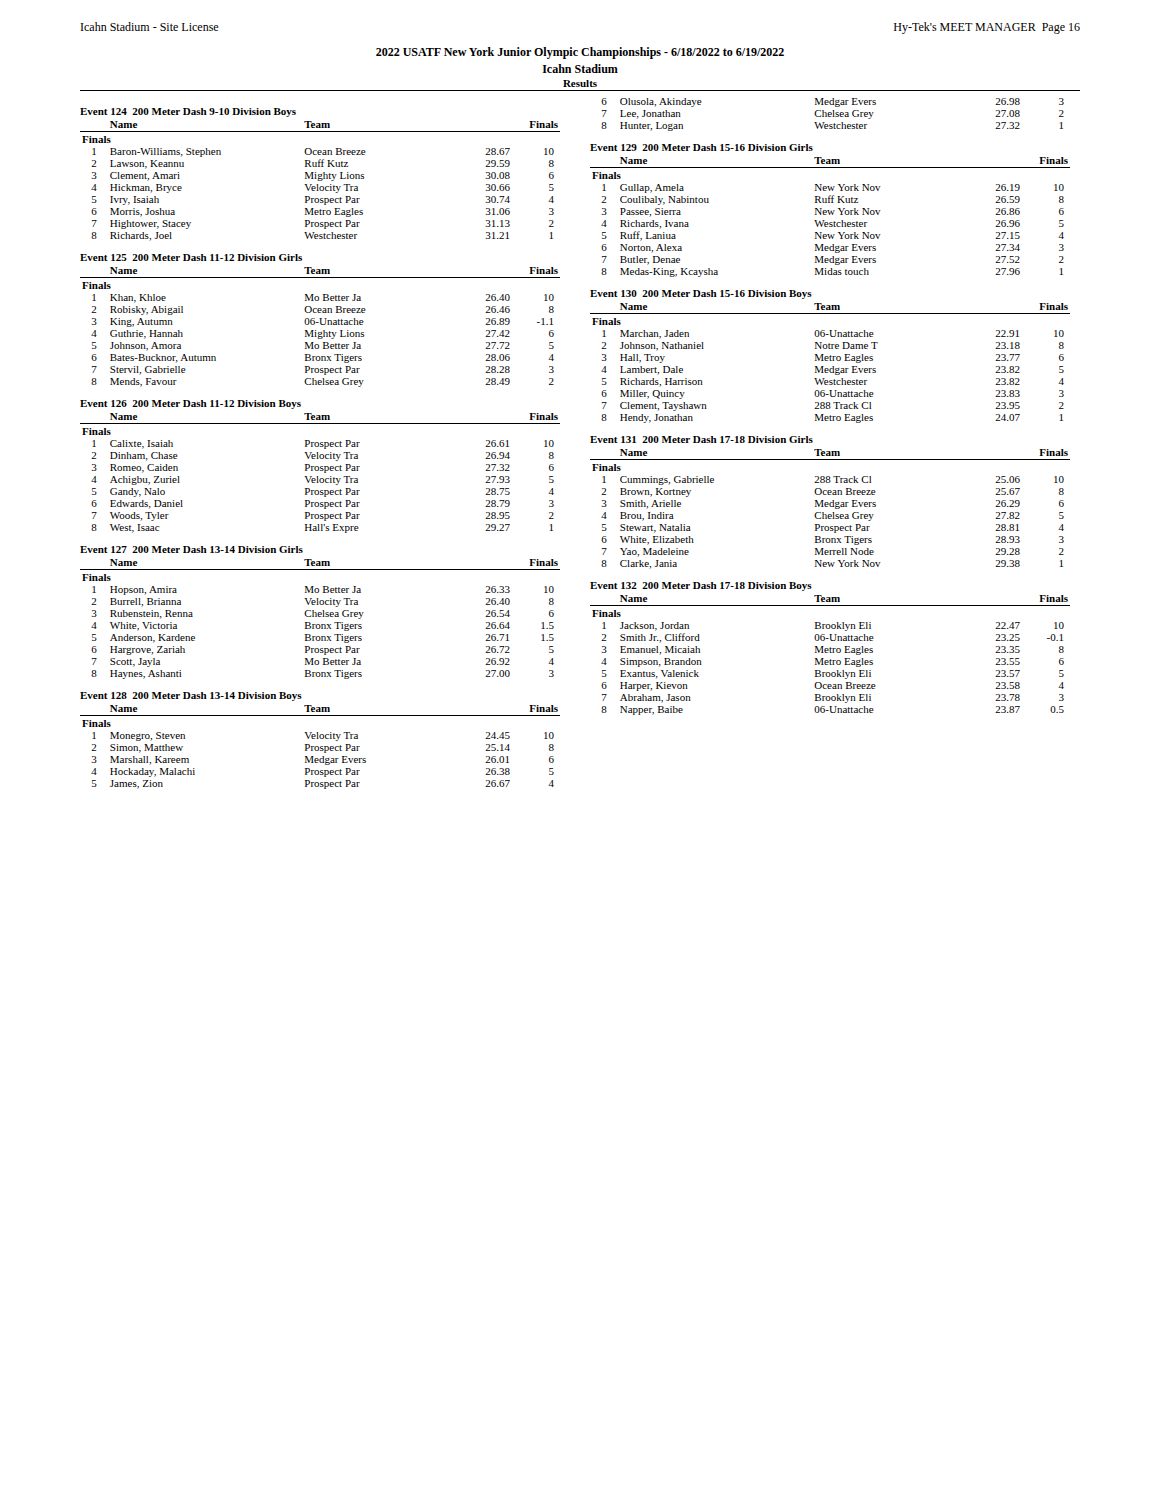Icahn Stadium - Site License
Hy-Tek's MEET MANAGER Page 16
2022 USATF New York Junior Olympic Championships - 6/18/2022 to 6/19/2022
Icahn Stadium
Results
Event 124 200 Meter Dash 9-10 Division Boys
| | Name | Team | Finals |
| --- | --- | --- | --- |
| Finals |
| 1 | Baron-Williams, Stephen | Ocean Breeze | 28.67 | 10 |
| 2 | Lawson, Keannu | Ruff Kutz | 29.59 | 8 |
| 3 | Clement, Amari | Mighty Lions | 30.08 | 6 |
| 4 | Hickman, Bryce | Velocity Tra | 30.66 | 5 |
| 5 | Ivry, Isaiah | Prospect Par | 30.74 | 4 |
| 6 | Morris, Joshua | Metro Eagles | 31.06 | 3 |
| 7 | Hightower, Stacey | Prospect Par | 31.13 | 2 |
| 8 | Richards, Joel | Westchester | 31.21 | 1 |
Event 125 200 Meter Dash 11-12 Division Girls
| | Name | Team | Finals |
| --- | --- | --- | --- |
| Finals |
| 1 | Khan, Khloe | Mo Better Ja | 26.40 | 10 |
| 2 | Robisky, Abigail | Ocean Breeze | 26.46 | 8 |
| 3 | King, Autumn | 06-Unattache | 26.89 | -1.1 |
| 4 | Guthrie, Hannah | Mighty Lions | 27.42 | 6 |
| 5 | Johnson, Amora | Mo Better Ja | 27.72 | 5 |
| 6 | Bates-Bucknor, Autumn | Bronx Tigers | 28.06 | 4 |
| 7 | Stervil, Gabrielle | Prospect Par | 28.28 | 3 |
| 8 | Mends, Favour | Chelsea Grey | 28.49 | 2 |
Event 126 200 Meter Dash 11-12 Division Boys
| | Name | Team | Finals |
| --- | --- | --- | --- |
| Finals |
| 1 | Calixte, Isaiah | Prospect Par | 26.61 | 10 |
| 2 | Dinham, Chase | Velocity Tra | 26.94 | 8 |
| 3 | Romeo, Caiden | Prospect Par | 27.32 | 6 |
| 4 | Achigbu, Zuriel | Velocity Tra | 27.93 | 5 |
| 5 | Gandy, Nalo | Prospect Par | 28.75 | 4 |
| 6 | Edwards, Daniel | Prospect Par | 28.79 | 3 |
| 7 | Woods, Tyler | Prospect Par | 28.95 | 2 |
| 8 | West, Isaac | Hall's Expre | 29.27 | 1 |
Event 127 200 Meter Dash 13-14 Division Girls
| | Name | Team | Finals |
| --- | --- | --- | --- |
| Finals |
| 1 | Hopson, Amira | Mo Better Ja | 26.33 | 10 |
| 2 | Burrell, Brianna | Velocity Tra | 26.40 | 8 |
| 3 | Rubenstein, Renna | Chelsea Grey | 26.54 | 6 |
| 4 | White, Victoria | Bronx Tigers | 26.64 | 1.5 |
| 5 | Anderson, Kardene | Bronx Tigers | 26.71 | 1.5 |
| 6 | Hargrove, Zariah | Prospect Par | 26.72 | 5 |
| 7 | Scott, Jayla | Mo Better Ja | 26.92 | 4 |
| 8 | Haynes, Ashanti | Bronx Tigers | 27.00 | 3 |
Event 128 200 Meter Dash 13-14 Division Boys
| | Name | Team | Finals |
| --- | --- | --- | --- |
| Finals |
| 1 | Monegro, Steven | Velocity Tra | 24.45 | 10 |
| 2 | Simon, Matthew | Prospect Par | 25.14 | 8 |
| 3 | Marshall, Kareem | Medgar Evers | 26.01 | 6 |
| 4 | Hockaday, Malachi | Prospect Par | 26.38 | 5 |
| 5 | James, Zion | Prospect Par | 26.67 | 4 |
| 6 | Olusola, Akindaye | Medgar Evers | 26.98 | 3 |
| 7 | Lee, Jonathan | Chelsea Grey | 27.08 | 2 |
| 8 | Hunter, Logan | Westchester | 27.32 | 1 |
Event 129 200 Meter Dash 15-16 Division Girls
| | Name | Team | Finals |
| --- | --- | --- | --- |
| Finals |
| 1 | Gullap, Amela | New York Nov | 26.19 | 10 |
| 2 | Coulibaly, Nabintou | Ruff Kutz | 26.59 | 8 |
| 3 | Passee, Sierra | New York Nov | 26.86 | 6 |
| 4 | Richards, Ivana | Westchester | 26.96 | 5 |
| 5 | Ruff, Laniua | New York Nov | 27.15 | 4 |
| 6 | Norton, Alexa | Medgar Evers | 27.34 | 3 |
| 7 | Butler, Denae | Medgar Evers | 27.52 | 2 |
| 8 | Medas-King, Kcaysha | Midas touch | 27.96 | 1 |
Event 130 200 Meter Dash 15-16 Division Boys
| | Name | Team | Finals |
| --- | --- | --- | --- |
| Finals |
| 1 | Marchan, Jaden | 06-Unattache | 22.91 | 10 |
| 2 | Johnson, Nathaniel | Notre Dame T | 23.18 | 8 |
| 3 | Hall, Troy | Metro Eagles | 23.77 | 6 |
| 4 | Lambert, Dale | Medgar Evers | 23.82 | 5 |
| 5 | Richards, Harrison | Westchester | 23.82 | 4 |
| 6 | Miller, Quincy | 06-Unattache | 23.83 | 3 |
| 7 | Clement, Tayshawn | 288 Track Cl | 23.95 | 2 |
| 8 | Hendy, Jonathan | Metro Eagles | 24.07 | 1 |
Event 131 200 Meter Dash 17-18 Division Girls
| | Name | Team | Finals |
| --- | --- | --- | --- |
| Finals |
| 1 | Cummings, Gabrielle | 288 Track Cl | 25.06 | 10 |
| 2 | Brown, Kortney | Ocean Breeze | 25.67 | 8 |
| 3 | Smith, Arielle | Medgar Evers | 26.29 | 6 |
| 4 | Brou, Indira | Chelsea Grey | 27.82 | 5 |
| 5 | Stewart, Natalia | Prospect Par | 28.81 | 4 |
| 6 | White, Elizabeth | Bronx Tigers | 28.93 | 3 |
| 7 | Yao, Madeleine | Merrell Node | 29.28 | 2 |
| 8 | Clarke, Jania | New York Nov | 29.38 | 1 |
Event 132 200 Meter Dash 17-18 Division Boys
| | Name | Team | Finals |
| --- | --- | --- | --- |
| Finals |
| 1 | Jackson, Jordan | Brooklyn Eli | 22.47 | 10 |
| 2 | Smith Jr., Clifford | 06-Unattache | 23.25 | -0.1 |
| 3 | Emanuel, Micaiah | Metro Eagles | 23.35 | 8 |
| 4 | Simpson, Brandon | Metro Eagles | 23.55 | 6 |
| 5 | Exantus, Valenick | Brooklyn Eli | 23.57 | 5 |
| 6 | Harper, Kievon | Ocean Breeze | 23.58 | 4 |
| 7 | Abraham, Jason | Brooklyn Eli | 23.78 | 3 |
| 8 | Napper, Baibe | 06-Unattache | 23.87 | 0.5 |